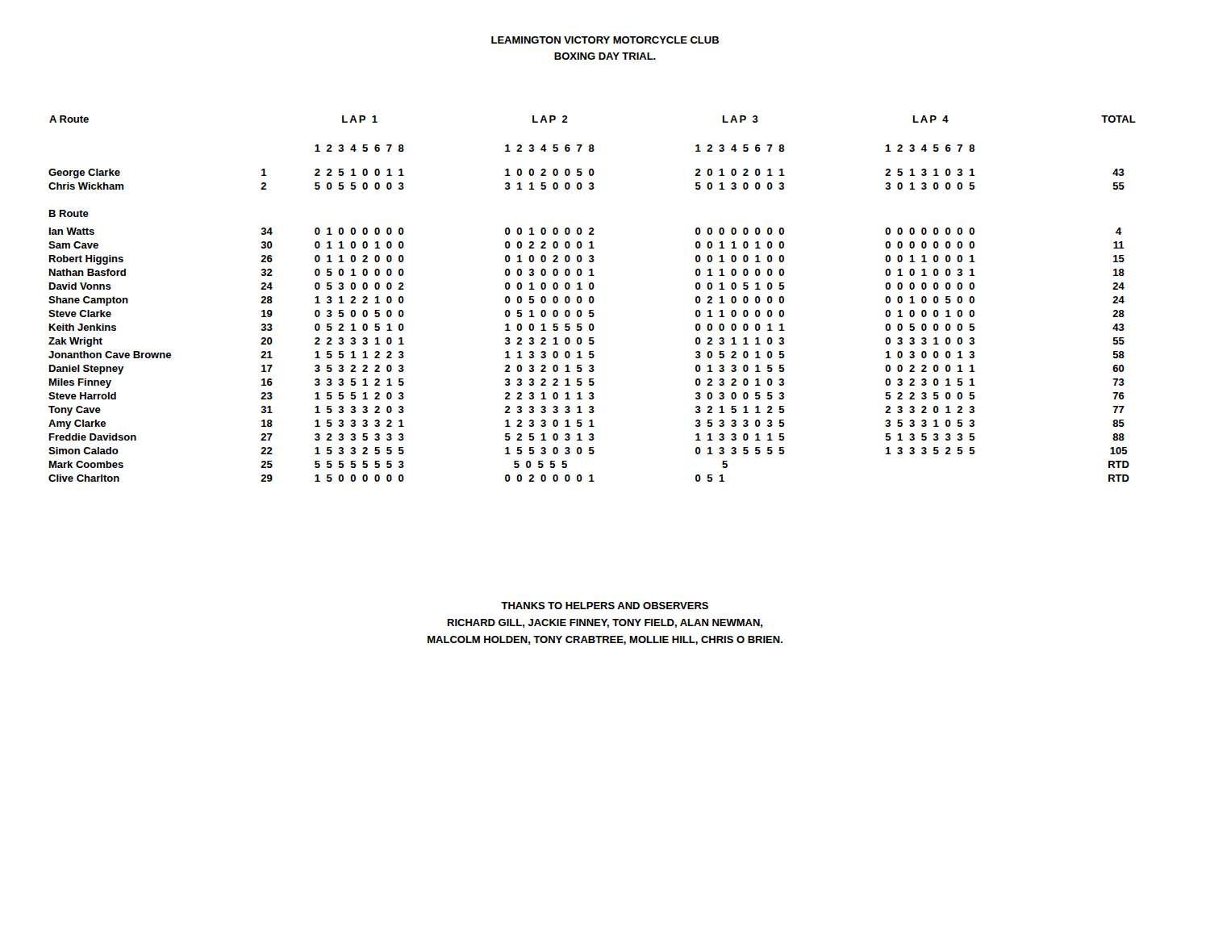LEAMINGTON VICTORY MOTORCYCLE CLUB
BOXING DAY TRIAL.
| A Route | | LAP 1 | LAP 2 | LAP 3 | LAP 4 | TOTAL |
| --- | --- | --- | --- | --- | --- | --- |
| | | 1 2 3 4 5 6 7 8 | 1 2 3 4 5 6 7 8 | 1 2 3 4 5 6 7 8 | 1 2 3 4 5 6 7 8 | |
| George Clarke | 1 | 2 2 5 1 0 0 1 1 | 1 0 0 2 0 0 5 0 | 2 0 1 0 2 0 1 1 | 2 5 1 3 1 0 3 1 | 43 |
| Chris Wickham | 2 | 5 0 5 5 0 0 0 3 | 3 1 1 5 0 0 0 3 | 5 0 1 3 0 0 0 3 | 3 0 1 3 0 0 0 5 | 55 |
| B Route |
| Ian Watts | 34 | 0 1 0 0 0 0 0 0 | 0 0 1 0 0 0 0 2 | 0 0 0 0 0 0 0 0 | 0 0 0 0 0 0 0 0 | 4 |
| Sam Cave | 30 | 0 1 1 0 0 1 0 0 | 0 0 2 2 0 0 0 1 | 0 0 1 1 0 1 0 0 | 0 0 0 0 0 0 0 0 | 11 |
| Robert Higgins | 26 | 0 1 1 0 2 0 0 0 | 0 1 0 0 2 0 0 3 | 0 0 1 0 0 1 0 0 | 0 0 1 1 0 0 0 1 | 15 |
| Nathan Basford | 32 | 0 5 0 1 0 0 0 0 | 0 0 3 0 0 0 0 1 | 0 1 1 0 0 0 0 0 | 0 1 0 1 0 0 3 1 | 18 |
| David Vonns | 24 | 0 5 3 0 0 0 0 2 | 0 0 1 0 0 0 1 0 | 0 0 1 0 5 1 0 5 | 0 0 0 0 0 0 0 0 | 24 |
| Shane Campton | 28 | 1 3 1 2 2 1 0 0 | 0 0 5 0 0 0 0 0 | 0 2 1 0 0 0 0 0 | 0 0 1 0 0 5 0 0 | 24 |
| Steve Clarke | 19 | 0 3 5 0 0 5 0 0 | 0 5 1 0 0 0 0 5 | 0 1 1 0 0 0 0 0 | 0 1 0 0 0 1 0 0 | 28 |
| Keith Jenkins | 33 | 0 5 2 1 0 5 1 0 | 1 0 0 1 5 5 5 0 | 0 0 0 0 0 0 1 1 | 0 0 5 0 0 0 0 5 | 43 |
| Zak Wright | 20 | 2 2 3 3 3 1 0 1 | 3 2 3 2 1 0 0 5 | 0 2 3 1 1 1 0 3 | 0 3 3 3 1 0 0 3 | 55 |
| Jonanthon Cave Browne | 21 | 1 5 5 1 1 2 2 3 | 1 1 3 3 0 0 1 5 | 3 0 5 2 0 1 0 5 | 1 0 3 0 0 0 1 3 | 58 |
| Daniel Stepney | 17 | 3 5 3 2 2 2 0 3 | 2 0 3 2 0 1 5 3 | 0 1 3 3 0 1 5 5 | 0 0 2 2 0 0 1 1 | 60 |
| Miles Finney | 16 | 3 3 3 5 1 2 1 5 | 3 3 3 2 2 1 5 5 | 0 2 3 2 0 1 0 3 | 0 3 2 3 0 1 5 1 | 73 |
| Steve Harrold | 23 | 1 5 5 5 1 2 0 3 | 2 2 3 1 0 1 1 3 | 3 0 3 0 0 5 5 3 | 5 2 2 3 5 0 0 5 | 76 |
| Tony Cave | 31 | 1 5 3 3 3 2 0 3 | 2 3 3 3 3 3 1 3 | 3 2 1 5 1 1 2 5 | 2 3 3 2 0 1 2 3 | 77 |
| Amy Clarke | 18 | 1 5 3 3 3 3 2 1 | 1 2 3 3 0 1 5 1 | 3 5 3 3 3 0 3 5 | 3 5 3 3 1 0 5 3 | 85 |
| Freddie Davidson | 27 | 3 2 3 3 5 3 3 3 | 5 2 5 1 0 3 1 3 | 1 1 3 3 0 1 1 5 | 5 1 3 5 3 3 3 5 | 88 |
| Simon Calado | 22 | 1 5 3 3 2 5 5 5 | 1 5 5 3 0 3 0 5 | 0 1 3 3 5 5 5 5 | 1 3 3 3 5 2 5 5 | 105 |
| Mark Coombes | 25 | 5 5 5 5 5 5 5 3 | 5 0 5 5 5 | 5 | | RTD |
| Clive Charlton | 29 | 1 5 0 0 0 0 0 0 | 0 0 2 0 0 0 0 1 | 0 5 1 | | RTD |
THANKS TO HELPERS AND OBSERVERS
RICHARD GILL, JACKIE FINNEY, TONY FIELD, ALAN NEWMAN,
MALCOLM HOLDEN, TONY CRABTREE, MOLLIE HILL, CHRIS O BRIEN.